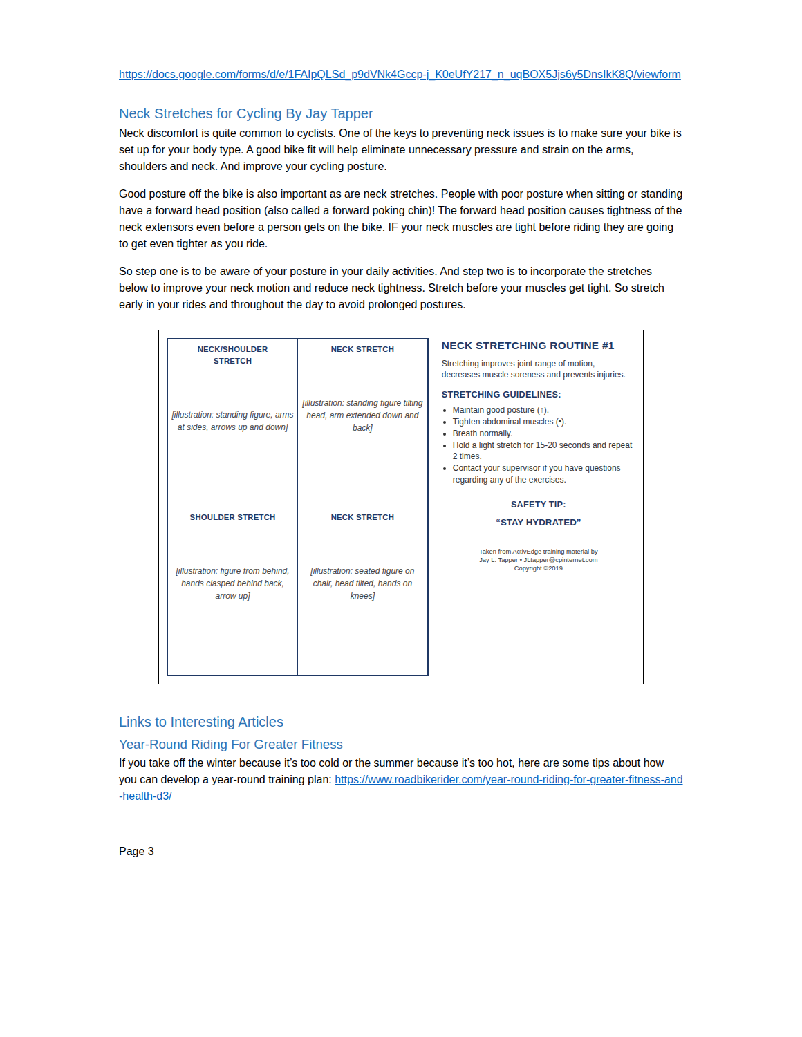https://docs.google.com/forms/d/e/1FAIpQLSd_p9dVNk4Gccp-j_K0eUfY217_n_uqBOX5Jjs6y5DnsIkK8Q/viewform
Neck Stretches for Cycling By Jay Tapper
Neck discomfort is quite common to cyclists. One of the keys to preventing neck issues is to make sure your bike is set up for your body type. A good bike fit will help eliminate unnecessary pressure and strain on the arms, shoulders and neck. And improve your cycling posture.
Good posture off the bike is also important as are neck stretches. People with poor posture when sitting or standing have a forward head position (also called a forward poking chin)! The forward head position causes tightness of the neck extensors even before a person gets on the bike. IF your neck muscles are tight before riding they are going to get even tighter as you ride.
So step one is to be aware of your posture in your daily activities. And step two is to incorporate the stretches below to improve your neck motion and reduce neck tightness. Stretch before your muscles get tight. So stretch early in your rides and throughout the day to avoid prolonged postures.
| / Neck/Shoulder Stretch [illustration: standing figure, arms at sides, arrows up and down] / Neck Stretch [illustration: standing figure tilting head, arm extended down and back] / / Shoulder Stretch [illustration: figure from behind, hands clasped behind back, arrow up] / Neck Stretch [illustration: seated figure on chair, head tilted, hands on knees] / | NECK STRETCHING ROUTINE #1 Stretching improves joint range of motion, decreases muscle soreness and prevents injuries. STRETCHING GUIDELINES: Maintain good posture (↑). Tighten abdominal muscles (•). Breath normally. Hold a light stretch for 15-20 seconds and repeat 2 times. Contact your supervisor if you have questions regarding any of the exercises. SAFETY TIP: “STAY HYDRATED” Taken from ActivEdge training material by Jay L. Tapper • JLtapper@cpinternet.com Copyright ©2019 |
Links to Interesting Articles
Year-Round Riding For Greater Fitness
If you take off the winter because it’s too cold or the summer because it’s too hot, here are some tips about how you can develop a year-round training plan: https://www.roadbikerider.com/year-round-riding-for-greater-fitness-and-health-d3/
Page 3